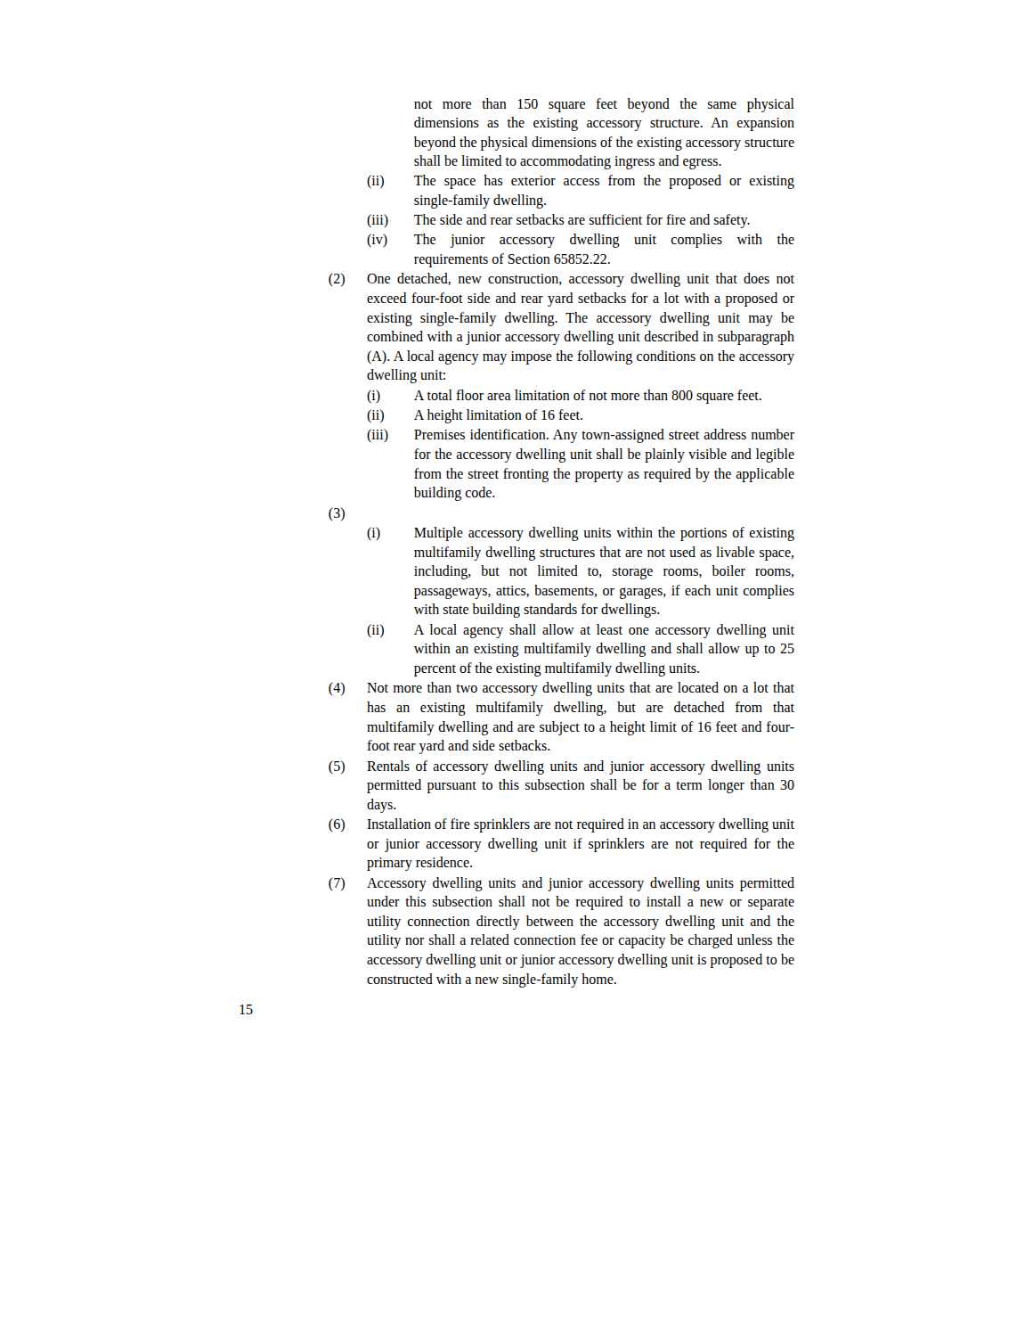not more than 150 square feet beyond the same physical dimensions as the existing accessory structure. An expansion beyond the physical dimensions of the existing accessory structure shall be limited to accommodating ingress and egress.
(ii)
The space has exterior access from the proposed or existing single-family dwelling.
(iii)
The side and rear setbacks are sufficient for fire and safety.
(iv)
The junior accessory dwelling unit complies with the requirements of Section 65852.22.
(2)
One detached, new construction, accessory dwelling unit that does not exceed four-foot side and rear yard setbacks for a lot with a proposed or existing single-family dwelling. The accessory dwelling unit may be combined with a junior accessory dwelling unit described in subparagraph (A). A local agency may impose the following conditions on the accessory dwelling unit:
(i)
A total floor area limitation of not more than 800 square feet.
(ii)
A height limitation of 16 feet.
(iii)
Premises identification. Any town-assigned street address number for the accessory dwelling unit shall be plainly visible and legible from the street fronting the property as required by the applicable building code.
(3)
(i)
Multiple accessory dwelling units within the portions of existing multifamily dwelling structures that are not used as livable space, including, but not limited to, storage rooms, boiler rooms, passageways, attics, basements, or garages, if each unit complies with state building standards for dwellings.
(ii)
A local agency shall allow at least one accessory dwelling unit within an existing multifamily dwelling and shall allow up to 25 percent of the existing multifamily dwelling units.
(4)
Not more than two accessory dwelling units that are located on a lot that has an existing multifamily dwelling, but are detached from that multifamily dwelling and are subject to a height limit of 16 feet and four-foot rear yard and side setbacks.
(5)
Rentals of accessory dwelling units and junior accessory dwelling units permitted pursuant to this subsection shall be for a term longer than 30 days.
(6)
Installation of fire sprinklers are not required in an accessory dwelling unit or junior accessory dwelling unit if sprinklers are not required for the primary residence.
(7)
Accessory dwelling units and junior accessory dwelling units permitted under this subsection shall not be required to install a new or separate utility connection directly between the accessory dwelling unit and the utility nor shall a related connection fee or capacity be charged unless the accessory dwelling unit or junior accessory dwelling unit is proposed to be constructed with a new single-family home.
15